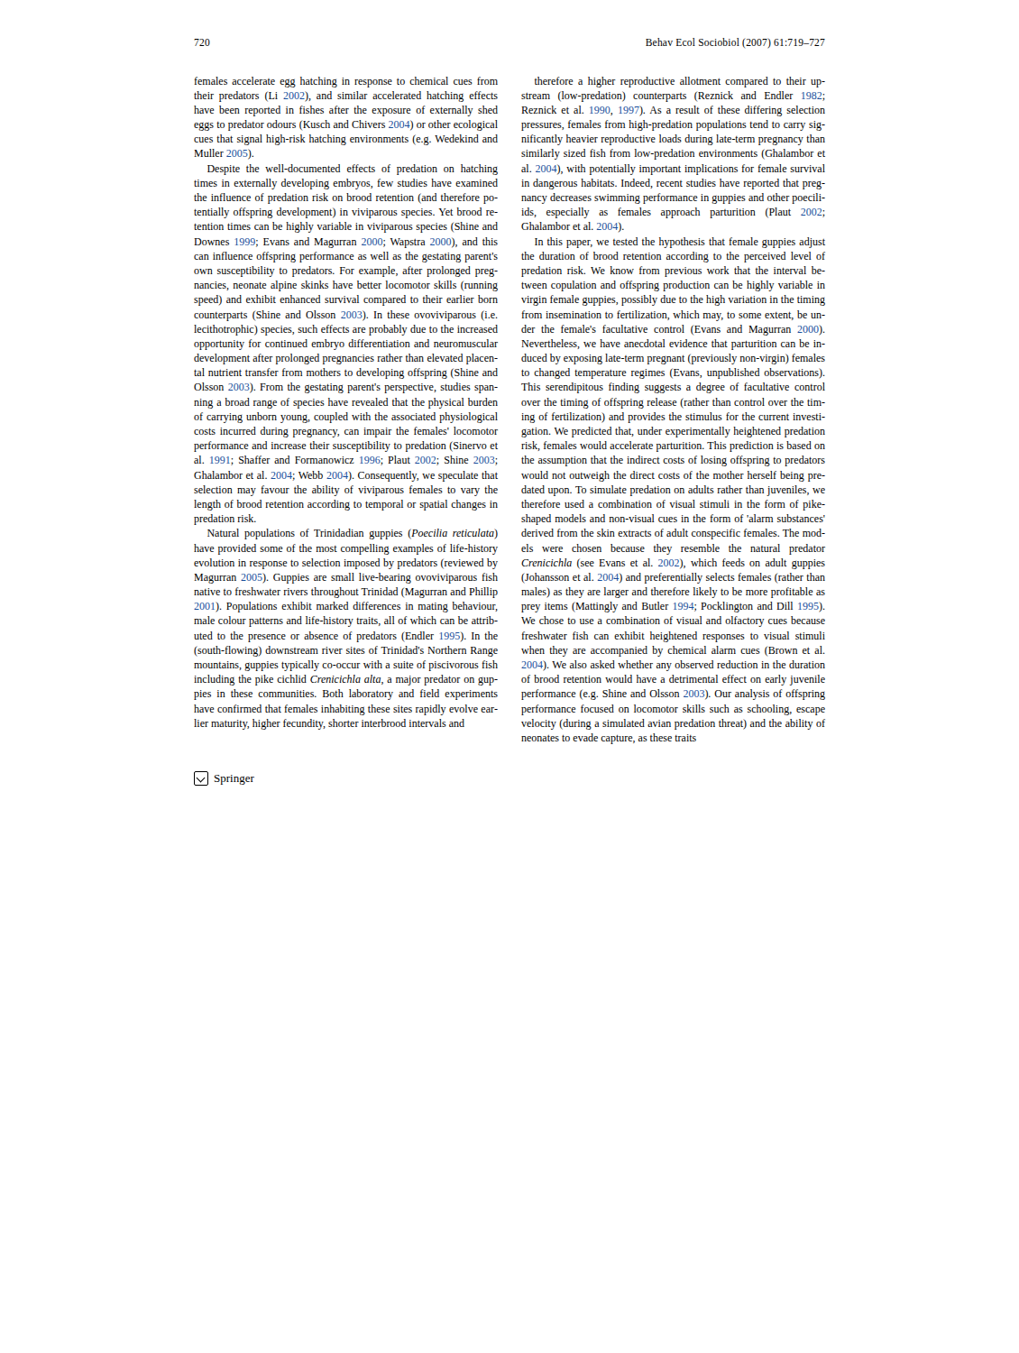720 Behav Ecol Sociobiol (2007) 61:719–727
females accelerate egg hatching in response to chemical cues from their predators (Li 2002), and similar accelerated hatching effects have been reported in fishes after the exposure of externally shed eggs to predator odours (Kusch and Chivers 2004) or other ecological cues that signal high-risk hatching environments (e.g. Wedekind and Muller 2005).
Despite the well-documented effects of predation on hatching times in externally developing embryos, few studies have examined the influence of predation risk on brood retention (and therefore potentially offspring development) in viviparous species. Yet brood retention times can be highly variable in viviparous species (Shine and Downes 1999; Evans and Magurran 2000; Wapstra 2000), and this can influence offspring performance as well as the gestating parent's own susceptibility to predators. For example, after prolonged pregnancies, neonate alpine skinks have better locomotor skills (running speed) and exhibit enhanced survival compared to their earlier born counterparts (Shine and Olsson 2003). In these ovoviviparous (i.e. lecithotrophic) species, such effects are probably due to the increased opportunity for continued embryo differentiation and neuromuscular development after prolonged pregnancies rather than elevated placental nutrient transfer from mothers to developing offspring (Shine and Olsson 2003). From the gestating parent's perspective, studies spanning a broad range of species have revealed that the physical burden of carrying unborn young, coupled with the associated physiological costs incurred during pregnancy, can impair the females' locomotor performance and increase their susceptibility to predation (Sinervo et al. 1991; Shaffer and Formanowicz 1996; Plaut 2002; Shine 2003; Ghalambor et al. 2004; Webb 2004). Consequently, we speculate that selection may favour the ability of viviparous females to vary the length of brood retention according to temporal or spatial changes in predation risk.
Natural populations of Trinidadian guppies (Poecilia reticulata) have provided some of the most compelling examples of life-history evolution in response to selection imposed by predators (reviewed by Magurran 2005). Guppies are small live-bearing ovoviviparous fish native to freshwater rivers throughout Trinidad (Magurran and Phillip 2001). Populations exhibit marked differences in mating behaviour, male colour patterns and life-history traits, all of which can be attributed to the presence or absence of predators (Endler 1995). In the (south-flowing) downstream river sites of Trinidad's Northern Range mountains, guppies typically co-occur with a suite of piscivorous fish including the pike cichlid Crenicichla alta, a major predator on guppies in these communities. Both laboratory and field experiments have confirmed that females inhabiting these sites rapidly evolve earlier maturity, higher fecundity, shorter interbrood intervals and
therefore a higher reproductive allotment compared to their upstream (low-predation) counterparts (Reznick and Endler 1982; Reznick et al. 1990, 1997). As a result of these differing selection pressures, females from high-predation populations tend to carry significantly heavier reproductive loads during late-term pregnancy than similarly sized fish from low-predation environments (Ghalambor et al. 2004), with potentially important implications for female survival in dangerous habitats. Indeed, recent studies have reported that pregnancy decreases swimming performance in guppies and other poeciliids, especially as females approach parturition (Plaut 2002; Ghalambor et al. 2004).
In this paper, we tested the hypothesis that female guppies adjust the duration of brood retention according to the perceived level of predation risk. We know from previous work that the interval between copulation and offspring production can be highly variable in virgin female guppies, possibly due to the high variation in the timing from insemination to fertilization, which may, to some extent, be under the female's facultative control (Evans and Magurran 2000). Nevertheless, we have anecdotal evidence that parturition can be induced by exposing late-term pregnant (previously non-virgin) females to changed temperature regimes (Evans, unpublished observations). This serendipitous finding suggests a degree of facultative control over the timing of offspring release (rather than control over the timing of fertilization) and provides the stimulus for the current investigation. We predicted that, under experimentally heightened predation risk, females would accelerate parturition. This prediction is based on the assumption that the indirect costs of losing offspring to predators would not outweigh the direct costs of the mother herself being predated upon. To simulate predation on adults rather than juveniles, we therefore used a combination of visual stimuli in the form of pike-shaped models and non-visual cues in the form of 'alarm substances' derived from the skin extracts of adult conspecific females. The models were chosen because they resemble the natural predator Crenicichla (see Evans et al. 2002), which feeds on adult guppies (Johansson et al. 2004) and preferentially selects females (rather than males) as they are larger and therefore likely to be more profitable as prey items (Mattingly and Butler 1994; Pocklington and Dill 1995). We chose to use a combination of visual and olfactory cues because freshwater fish can exhibit heightened responses to visual stimuli when they are accompanied by chemical alarm cues (Brown et al. 2004). We also asked whether any observed reduction in the duration of brood retention would have a detrimental effect on early juvenile performance (e.g. Shine and Olsson 2003). Our analysis of offspring performance focused on locomotor skills such as schooling, escape velocity (during a simulated avian predation threat) and the ability of neonates to evade capture, as these traits
Springer